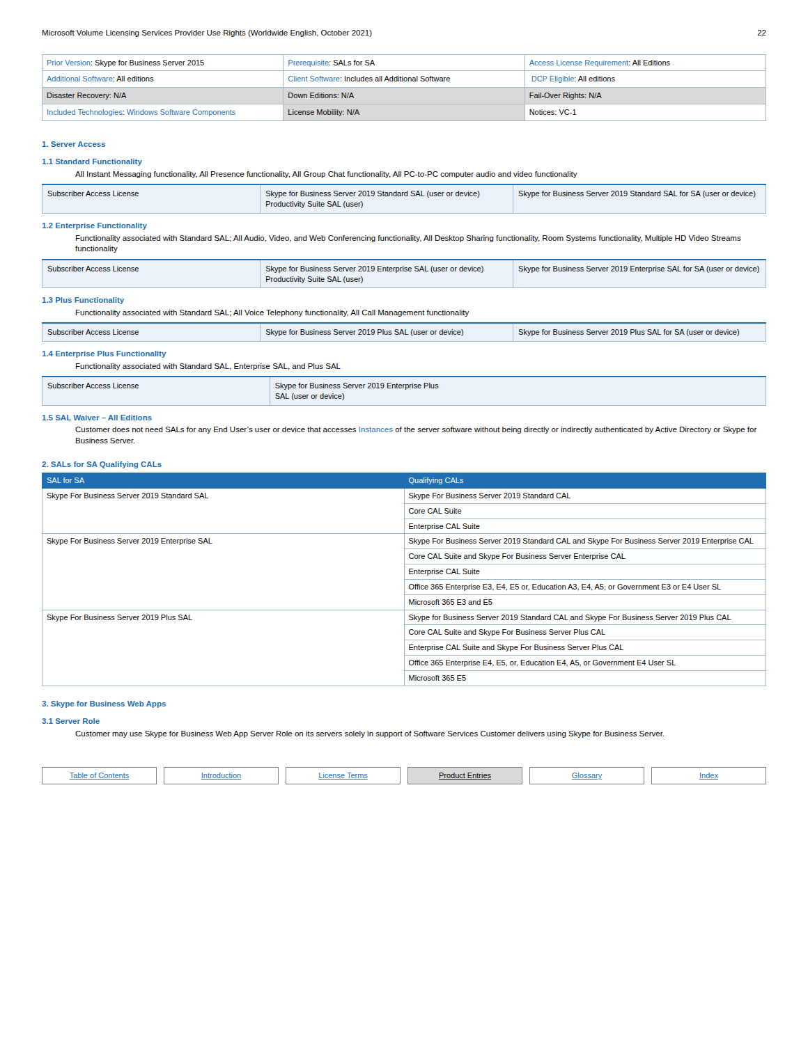Microsoft Volume Licensing Services Provider Use Rights (Worldwide English, October 2021)
22
| Prior Version : Skype for Business Server 2015 | Prerequisite : SALs for SA | Access License Requirement : All Editions |
| Additional Software : All editions | Client Software : Includes all Additional Software | DCP Eligible : All editions |
| Disaster Recovery: N/A | Down Editions: N/A | Fail-Over Rights: N/A |
| Included Technologies : Windows Software Components | License Mobility: N/A | Notices: VC-1 |
1. Server Access
1.1 Standard Functionality
All Instant Messaging functionality, All Presence functionality, All Group Chat functionality, All PC-to-PC computer audio and video functionality
| Subscriber Access License | Skype for Business Server 2019 Standard SAL (user or device) Productivity Suite SAL (user) | Skype for Business Server 2019 Standard SAL for SA (user or device) |
1.2 Enterprise Functionality
Functionality associated with Standard SAL; All Audio, Video, and Web Conferencing functionality, All Desktop Sharing functionality, Room Systems functionality, Multiple HD Video Streams functionality
| Subscriber Access License | Skype for Business Server 2019 Enterprise SAL (user or device) Productivity Suite SAL (user) | Skype for Business Server 2019 Enterprise SAL for SA (user or device) |
1.3 Plus Functionality
Functionality associated with Standard SAL; All Voice Telephony functionality, All Call Management functionality
| Subscriber Access License | Skype for Business Server 2019 Plus SAL (user or device) | Skype for Business Server 2019 Plus SAL for SA (user or device) |
1.4 Enterprise Plus Functionality
Functionality associated with Standard SAL, Enterprise SAL, and Plus SAL
| Subscriber Access License | Skype for Business Server 2019 Enterprise Plus SAL (user or device) |
1.5 SAL Waiver – All Editions
Customer does not need SALs for any End User’s user or device that accesses Instances of the server software without being directly or indirectly authenticated by Active Directory or Skype for Business Server.
2. SALs for SA Qualifying CALs
| SAL for SA | Qualifying CALs |
| --- | --- |
| Skype For Business Server 2019 Standard SAL | Skype For Business Server 2019 Standard CAL |
| Core CAL Suite |
| Enterprise CAL Suite |
| Skype For Business Server 2019 Enterprise SAL | Skype For Business Server 2019 Standard CAL and Skype For Business Server 2019 Enterprise CAL |
| Core CAL Suite and Skype For Business Server Enterprise CAL |
| Enterprise CAL Suite |
| Office 365 Enterprise E3, E4, E5 or, Education A3, E4, A5, or Government E3 or E4 User SL |
| Microsoft 365 E3 and E5 |
| Skype For Business Server 2019 Plus SAL | Skype for Business Server 2019 Standard CAL and Skype For Business Server 2019 Plus CAL |
| Core CAL Suite and Skype For Business Server Plus CAL |
| Enterprise CAL Suite and Skype For Business Server Plus CAL |
| Office 365 Enterprise E4, E5, or, Education E4, A5, or Government E4 User SL |
| Microsoft 365 E5 |
3. Skype for Business Web Apps
3.1 Server Role
Customer may use Skype for Business Web App Server Role on its servers solely in support of Software Services Customer delivers using Skype for Business Server.
Table of Contents
Introduction
License Terms
Product Entries
Glossary
Index